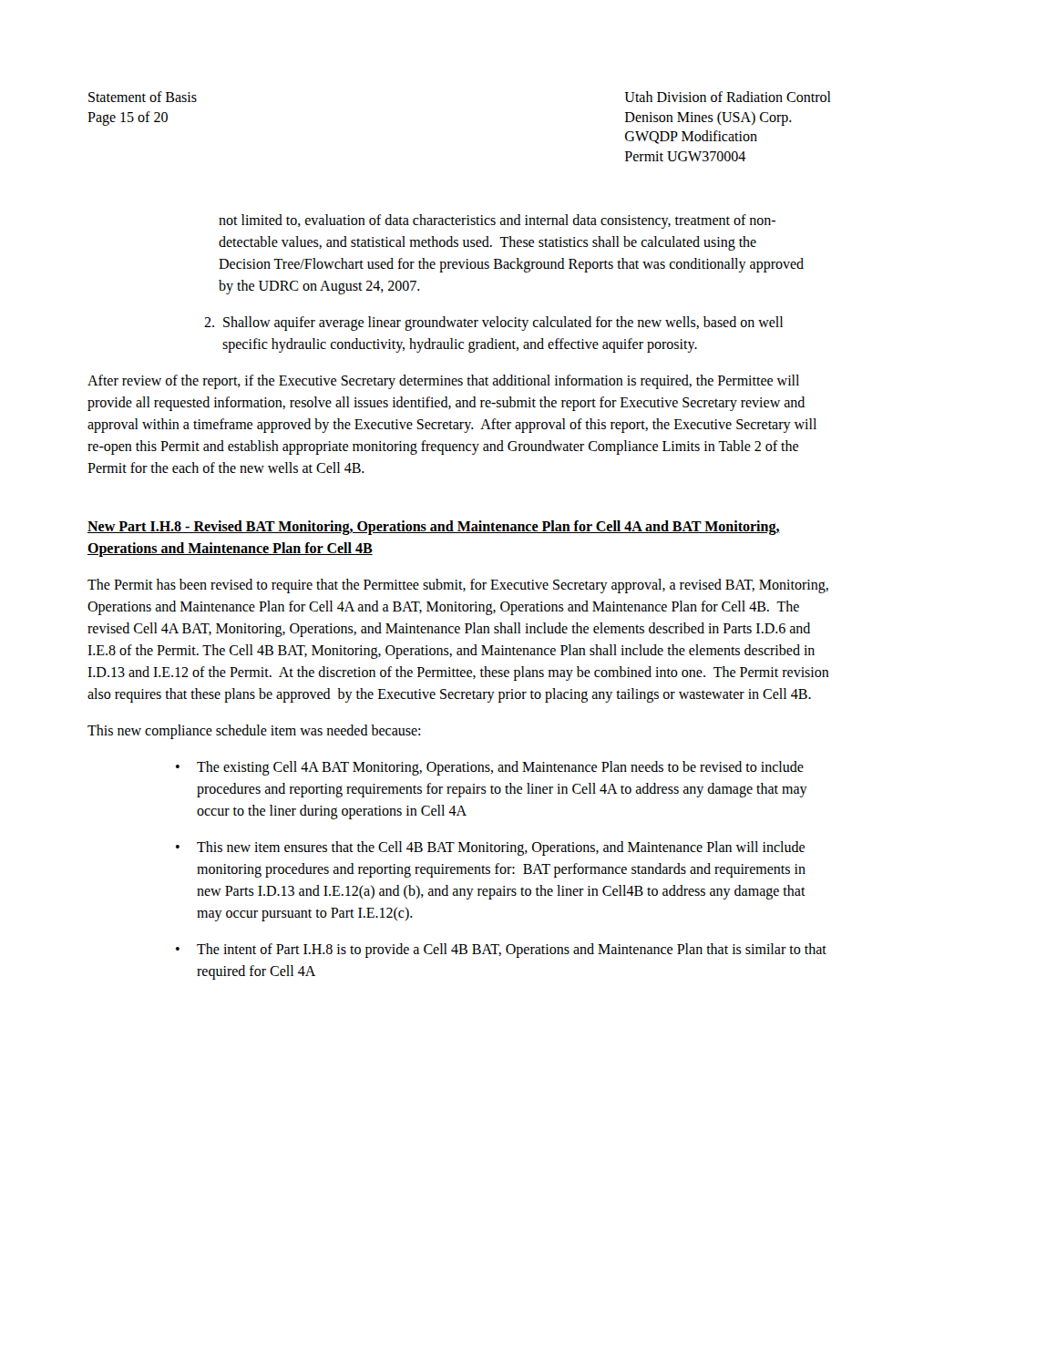Statement of Basis
Page 15 of 20
Utah Division of Radiation Control
Denison Mines (USA) Corp.
GWQDP Modification
Permit UGW370004
not limited to, evaluation of data characteristics and internal data consistency, treatment of non-detectable values, and statistical methods used. These statistics shall be calculated using the Decision Tree/Flowchart used for the previous Background Reports that was conditionally approved by the UDRC on August 24, 2007.
Shallow aquifer average linear groundwater velocity calculated for the new wells, based on well specific hydraulic conductivity, hydraulic gradient, and effective aquifer porosity.
After review of the report, if the Executive Secretary determines that additional information is required, the Permittee will provide all requested information, resolve all issues identified, and re-submit the report for Executive Secretary review and approval within a timeframe approved by the Executive Secretary. After approval of this report, the Executive Secretary will re-open this Permit and establish appropriate monitoring frequency and Groundwater Compliance Limits in Table 2 of the Permit for the each of the new wells at Cell 4B.
New Part I.H.8 - Revised BAT Monitoring, Operations and Maintenance Plan for Cell 4A and BAT Monitoring, Operations and Maintenance Plan for Cell 4B
The Permit has been revised to require that the Permittee submit, for Executive Secretary approval, a revised BAT, Monitoring, Operations and Maintenance Plan for Cell 4A and a BAT, Monitoring, Operations and Maintenance Plan for Cell 4B. The revised Cell 4A BAT, Monitoring, Operations, and Maintenance Plan shall include the elements described in Parts I.D.6 and I.E.8 of the Permit. The Cell 4B BAT, Monitoring, Operations, and Maintenance Plan shall include the elements described in I.D.13 and I.E.12 of the Permit. At the discretion of the Permittee, these plans may be combined into one. The Permit revision also requires that these plans be approved by the Executive Secretary prior to placing any tailings or wastewater in Cell 4B.
This new compliance schedule item was needed because:
The existing Cell 4A BAT Monitoring, Operations, and Maintenance Plan needs to be revised to include procedures and reporting requirements for repairs to the liner in Cell 4A to address any damage that may occur to the liner during operations in Cell 4A
This new item ensures that the Cell 4B BAT Monitoring, Operations, and Maintenance Plan will include monitoring procedures and reporting requirements for: BAT performance standards and requirements in new Parts I.D.13 and I.E.12(a) and (b), and any repairs to the liner in Cell4B to address any damage that may occur pursuant to Part I.E.12(c).
The intent of Part I.H.8 is to provide a Cell 4B BAT, Operations and Maintenance Plan that is similar to that required for Cell 4A